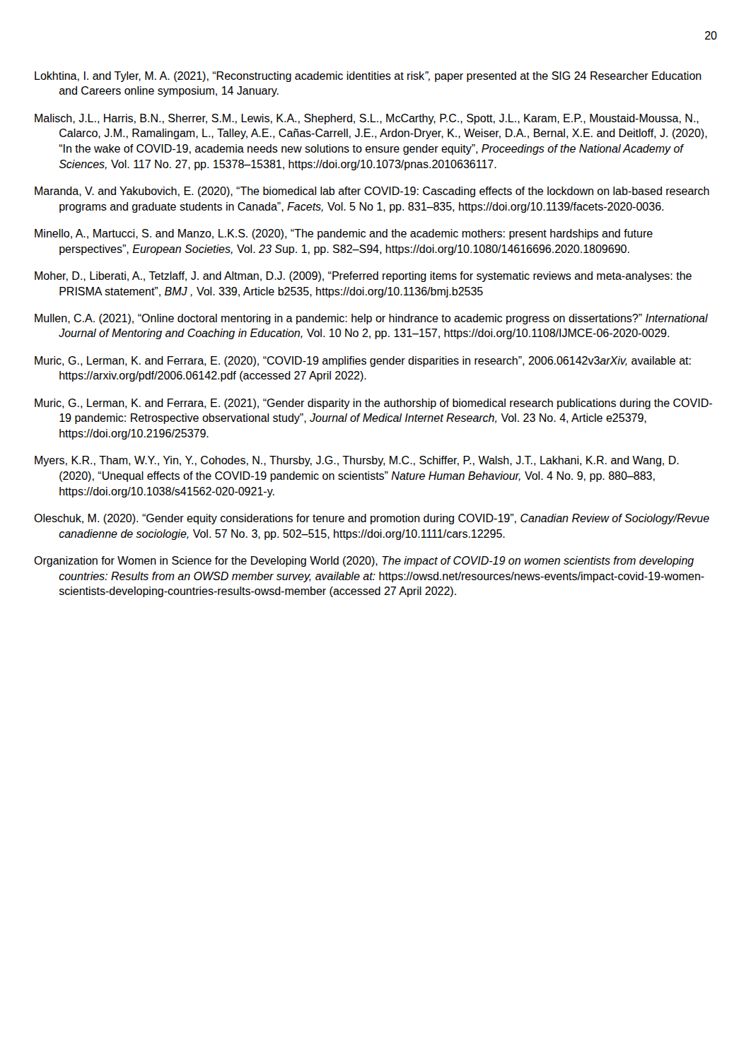20
Lokhtina, I. and Tyler, M. A. (2021), “Reconstructing academic identities at risk”, paper presented at the SIG 24 Researcher Education and Careers online symposium, 14 January.
Malisch, J.L., Harris, B.N., Sherrer, S.M., Lewis, K.A., Shepherd, S.L., McCarthy, P.C., Spott, J.L., Karam, E.P., Moustaid-Moussa, N., Calarco, J.M., Ramalingam, L., Talley, A.E., Cañas-Carrell, J.E., Ardon-Dryer, K., Weiser, D.A., Bernal, X.E. and Deitloff, J. (2020), “In the wake of COVID-19, academia needs new solutions to ensure gender equity”, Proceedings of the National Academy of Sciences, Vol. 117 No. 27, pp. 15378–15381, https://doi.org/10.1073/pnas.2010636117.
Maranda, V. and Yakubovich, E. (2020), “The biomedical lab after COVID-19: Cascading effects of the lockdown on lab-based research programs and graduate students in Canada”, Facets, Vol. 5 No 1, pp. 831–835, https://doi.org/10.1139/facets-2020-0036.
Minello, A., Martucci, S. and Manzo, L.K.S. (2020), “The pandemic and the academic mothers: present hardships and future perspectives”, European Societies, Vol. 23 Sup. 1, pp. S82–S94, https://doi.org/10.1080/14616696.2020.1809690.
Moher, D., Liberati, A., Tetzlaff, J. and Altman, D.J. (2009), “Preferred reporting items for systematic reviews and meta-analyses: the PRISMA statement”, BMJ , Vol. 339, Article b2535, https://doi.org/10.1136/bmj.b2535
Mullen, C.A. (2021), “Online doctoral mentoring in a pandemic: help or hindrance to academic progress on dissertations?” International Journal of Mentoring and Coaching in Education, Vol. 10 No 2, pp. 131–157, https://doi.org/10.1108/IJMCE-06-2020-0029.
Muric, G., Lerman, K. and Ferrara, E. (2020), “COVID-19 amplifies gender disparities in research”, 2006.06142v3arXiv, available at: https://arxiv.org/pdf/2006.06142.pdf (accessed 27 April 2022).
Muric, G., Lerman, K. and Ferrara, E. (2021), “Gender disparity in the authorship of biomedical research publications during the COVID-19 pandemic: Retrospective observational study”, Journal of Medical Internet Research, Vol. 23 No. 4, Article e25379, https://doi.org/10.2196/25379.
Myers, K.R., Tham, W.Y., Yin, Y., Cohodes, N., Thursby, J.G., Thursby, M.C., Schiffer, P., Walsh, J.T., Lakhani, K.R. and Wang, D. (2020), “Unequal effects of the COVID-19 pandemic on scientists” Nature Human Behaviour, Vol. 4 No. 9, pp. 880–883, https://doi.org/10.1038/s41562-020-0921-y.
Oleschuk, M. (2020). “Gender equity considerations for tenure and promotion during COVID-19”, Canadian Review of Sociology/Revue canadienne de sociologie, Vol. 57 No. 3, pp. 502–515, https://doi.org/10.1111/cars.12295.
Organization for Women in Science for the Developing World (2020), The impact of COVID-19 on women scientists from developing countries: Results from an OWSD member survey, available at: https://owsd.net/resources/news-events/impact-covid-19-women-scientists-developing-countries-results-owsd-member (accessed 27 April 2022).